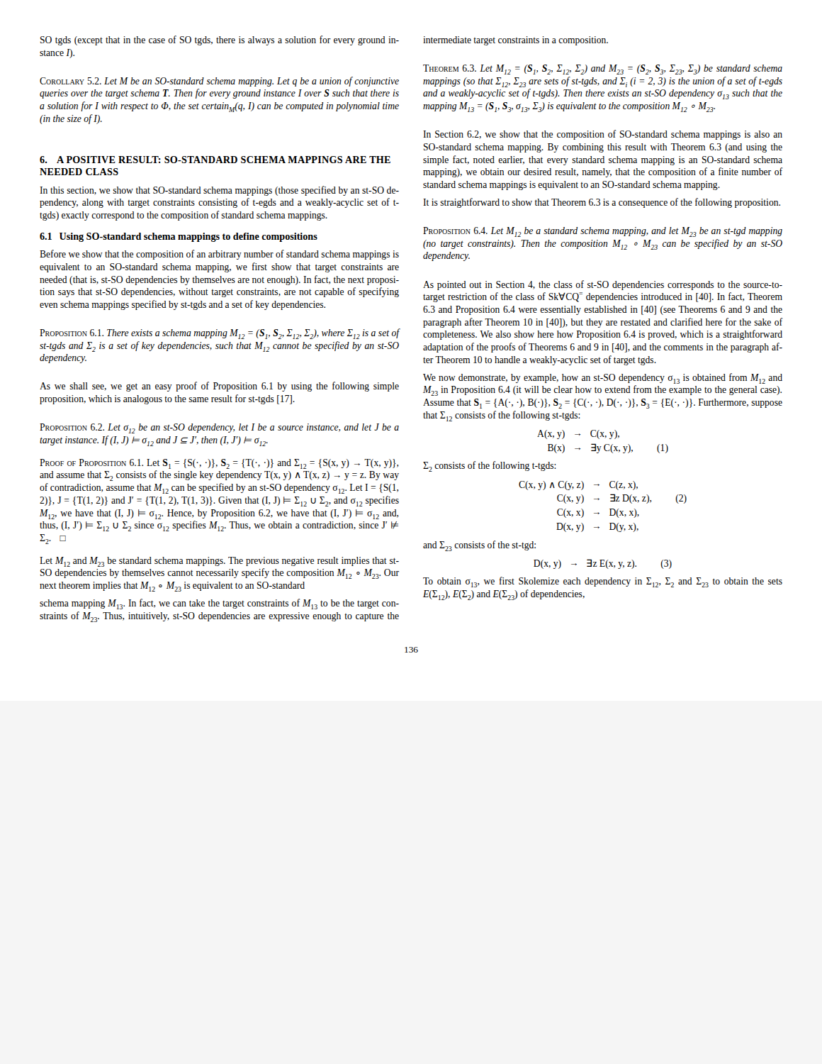SO tgds (except that in the case of SO tgds, there is always a solution for every ground instance I).
Corollary 5.2. Let M be an SO-standard schema mapping. Let q be a union of conjunctive queries over the target schema T. Then for every ground instance I over S such that there is a solution for I with respect to Φ, the set certainM(q, I) can be computed in polynomial time (in the size of I).
6. A positive result: SO-standard schema mappings are the needed class
In this section, we show that SO-standard schema mappings (those specified by an st-SO dependency, along with target constraints consisting of t-egds and a weakly-acyclic set of t-tgds) exactly correspond to the composition of standard schema mappings.
6.1 Using SO-standard schema mappings to define compositions
Before we show that the composition of an arbitrary number of standard schema mappings is equivalent to an SO-standard schema mapping, we first show that target constraints are needed (that is, st-SO dependencies by themselves are not enough). In fact, the next proposition says that st-SO dependencies, without target constraints, are not capable of specifying even schema mappings specified by st-tgds and a set of key dependencies.
Proposition 6.1. There exists a schema mapping M12 = (S1, S2, Σ12, Σ2), where Σ12 is a set of st-tgds and Σ2 is a set of key dependencies, such that M12 cannot be specified by an st-SO dependency.
As we shall see, we get an easy proof of Proposition 6.1 by using the following simple proposition, which is analogous to the same result for st-tgds [17].
Proposition 6.2. Let σ12 be an st-SO dependency, let I be a source instance, and let J be a target instance. If (I, J) ⊨ σ12 and J ⊆ J′, then (I, J′) ⊨ σ12.
Proof of Proposition 6.1. Let S1 = {S(·, ·)}, S2 = {T(·, ·)} and Σ12 = {S(x, y) → T(x, y)}, and assume that Σ2 consists of the single key dependency T(x, y) ∧ T(x, z) → y = z. By way of contradiction, assume that M12 can be specified by an st-SO dependency σ12. Let I = {S(1, 2)}, J = {T(1, 2)} and J′ = {T(1, 2), T(1, 3)}. Given that (I, J) ⊨ Σ12 ∪ Σ2, and σ12 specifies M12, we have that (I, J) ⊨ σ12. Hence, by Proposition 6.2, we have that (I, J′) ⊨ σ12 and, thus, (I, J′) ⊨ Σ12 ∪ Σ2 since σ12 specifies M12. Thus, we obtain a contradiction, since J′ ⊭ Σ2. □
Let M12 and M23 be standard schema mappings. The previous negative result implies that st-SO dependencies by themselves cannot necessarily specify the composition M12 ∘ M23. Our next theorem implies that M12 ∘ M23 is equivalent to an SO-standard
schema mapping M13. In fact, we can take the target constraints of M13 to be the target constraints of M23. Thus, intuitively, st-SO dependencies are expressive enough to capture the intermediate target constraints in a composition.
Theorem 6.3. Let M12 = (S1, S2, Σ12, Σ2) and M23 = (S2, S3, Σ23, Σ3) be standard schema mappings (so that Σ12, Σ23 are sets of st-tgds, and Σi (i = 2, 3) is the union of a set of t-egds and a weakly-acyclic set of t-tgds). Then there exists an st-SO dependency σ13 such that the mapping M13 = (S1, S3, σ13, Σ3) is equivalent to the composition M12 ∘ M23.
In Section 6.2, we show that the composition of SO-standard schema mappings is also an SO-standard schema mapping. By combining this result with Theorem 6.3 (and using the simple fact, noted earlier, that every standard schema mapping is an SO-standard schema mapping), we obtain our desired result, namely, that the composition of a finite number of standard schema mappings is equivalent to an SO-standard schema mapping.
It is straightforward to show that Theorem 6.3 is a consequence of the following proposition.
Proposition 6.4. Let M12 be a standard schema mapping, and let M23 be an st-tgd mapping (no target constraints). Then the composition M12 ∘ M23 can be specified by an st-SO dependency.
As pointed out in Section 4, the class of st-SO dependencies corresponds to the source-to-target restriction of the class of Sk∀CQ= dependencies introduced in [40]. In fact, Theorem 6.3 and Proposition 6.4 were essentially established in [40] (see Theorems 6 and 9 and the paragraph after Theorem 10 in [40]), but they are restated and clarified here for the sake of completeness. We also show here how Proposition 6.4 is proved, which is a straightforward adaptation of the proofs of Theorems 6 and 9 in [40], and the comments in the paragraph after Theorem 10 to handle a weakly-acyclic set of target tgds.
We now demonstrate, by example, how an st-SO dependency σ13 is obtained from M12 and M23 in Proposition 6.4 (it will be clear how to extend from the example to the general case). Assume that S1 = {A(·, ·), B(·)}, S2 = {C(·, ·), D(·, ·)}, S3 = {E(·, ·)}. Furthermore, suppose that Σ12 consists of the following st-tgds:
| A(x, y) | → | C(x, y), | |
| B(x) | → | ∃y C(x, y), | (1) |
Σ2 consists of the following t-tgds:
| C(x, y) ∧ C(y, z) | → | C(z, x), | |
| C(x, y) | → | ∃z D(x, z), | (2) |
| C(x, x) | → | D(x, x), | |
| D(x, y) | → | D(y, x), | |
and Σ23 consists of the st-tgd:
| D(x, y) | → | ∃z E(x, y, z). | (3) |
To obtain σ13, we first Skolemize each dependency in Σ12, Σ2 and Σ23 to obtain the sets E(Σ12), E(Σ2) and E(Σ23) of dependencies,
136